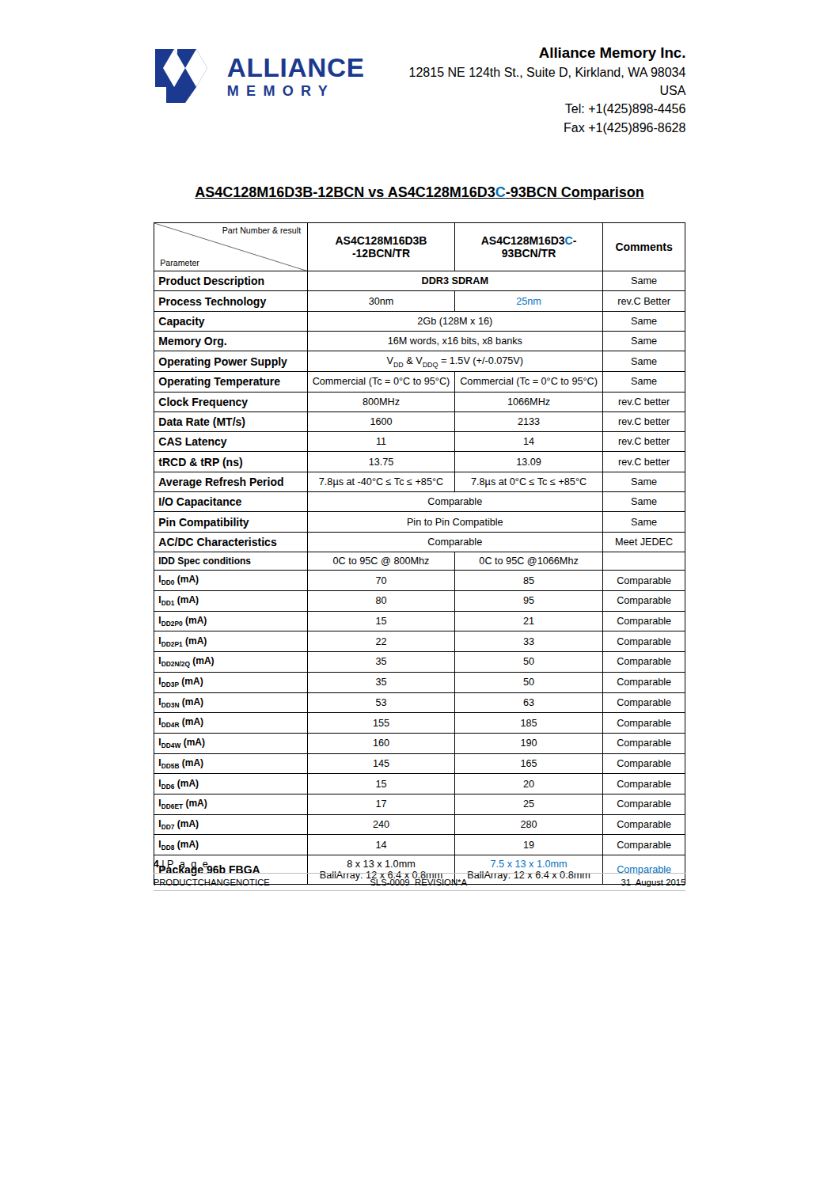ALLIANCE
MEMORY
Alliance Memory Inc.
12815 NE 124th St., Suite D, Kirkland, WA 98034 USA
Tel: +1(425)898-4456
Fax +1(425)896-8628
AS4C128M16D3B-12BCN vs AS4C128M16D3C-93BCN Comparison
| Part Number & result Parameter | AS4C128M16D3B -12BCN/TR | AS4C128M16D3 C -93BCN/TR | Comments |
| --- | --- | --- | --- |
| Product Description | DDR3 SDRAM | Same |
| Process Technology | 30nm | 25nm | rev.C Better |
| Capacity | 2Gb (128M x 16) | Same |
| Memory Org. | 16M words, x16 bits, x8 banks | Same |
| Operating Power Supply | V DD & V DDQ = 1.5V (+/-0.075V) | Same |
| Operating Temperature | Commercial (Tc = 0°C to 95°C) | Commercial (Tc = 0°C to 95°C) | Same |
| Clock Frequency | 800MHz | 1066MHz | rev.C better |
| Data Rate (MT/s) | 1600 | 2133 | rev.C better |
| CAS Latency | 11 | 14 | rev.C better |
| tRCD & tRP (ns) | 13.75 | 13.09 | rev.C better |
| Average Refresh Period | 7.8µs at -40°C ≤ Tc ≤ +85°C | 7.8µs at 0°C ≤ Tc ≤ +85°C | Same |
| I/O Capacitance | Comparable | Same |
| Pin Compatibility | Pin to Pin Compatible | Same |
| AC/DC Characteristics | Comparable | Meet JEDEC |
| IDD Spec conditions | 0C to 95C @ 800Mhz | 0C to 95C @1066Mhz | |
| I DD0 (mA) | 70 | 85 | Comparable |
| I DD1 (mA) | 80 | 95 | Comparable |
| I DD2P0 (mA) | 15 | 21 | Comparable |
| I DD2P1 (mA) | 22 | 33 | Comparable |
| I DD2N/2Q (mA) | 35 | 50 | Comparable |
| I DD3P (mA) | 35 | 50 | Comparable |
| I DD3N (mA) | 53 | 63 | Comparable |
| I DD4R (mA) | 155 | 185 | Comparable |
| I DD4W (mA) | 160 | 190 | Comparable |
| I DD5B (mA) | 145 | 165 | Comparable |
| I DD6 (mA) | 15 | 20 | Comparable |
| I DD6ET (mA) | 17 | 25 | Comparable |
| I DD7 (mA) | 240 | 280 | Comparable |
| I DD8 (mA) | 14 | 19 | Comparable |
| Package 96b FBGA | 8 x 13 x 1.0mm BallArray: 12 x 6.4 x 0.8mm | 7.5 x 13 x 1.0mm BallArray: 12 x 6.4 x 0.8mm | Comparable |
4 | P a g e
PRODUCTCHANGENOTICE SLS-0009 REVISION*A 31 August 2015